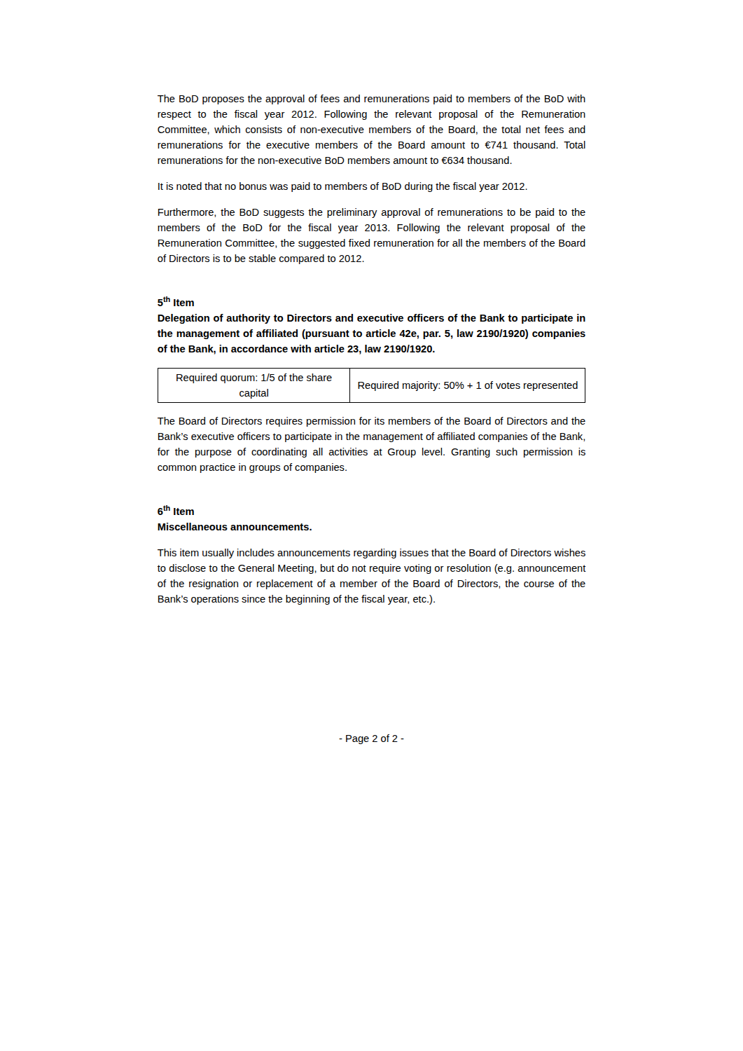The BoD proposes the approval of fees and remunerations paid to members of the BoD with respect to the fiscal year 2012. Following the relevant proposal of the Remuneration Committee, which consists of non-executive members of the Board, the total net fees and remunerations for the executive members of the Board amount to €741 thousand. Total remunerations for the non-executive BoD members amount to €634 thousand.
It is noted that no bonus was paid to members of BoD during the fiscal year 2012.
Furthermore, the BoD suggests the preliminary approval of remunerations to be paid to the members of the BoD for the fiscal year 2013. Following the relevant proposal of the Remuneration Committee, the suggested fixed remuneration for all the members of the Board of Directors is to be stable compared to 2012.
5th Item
Delegation of authority to Directors and executive officers of the Bank to participate in the management of affiliated (pursuant to article 42e, par. 5, law 2190/1920) companies of the Bank, in accordance with article 23, law 2190/1920.
| Required quorum: 1/5 of the share capital | Required majority: 50% + 1 of votes represented |
The Board of Directors requires permission for its members of the Board of Directors and the Bank’s executive officers to participate in the management of affiliated companies of the Bank, for the purpose of coordinating all activities at Group level. Granting such permission is common practice in groups of companies.
6th Item
Miscellaneous announcements.
This item usually includes announcements regarding issues that the Board of Directors wishes to disclose to the General Meeting, but do not require voting or resolution (e.g. announcement of the resignation or replacement of a member of the Board of Directors, the course of the Bank’s operations since the beginning of the fiscal year, etc.).
- Page 2 of 2 -